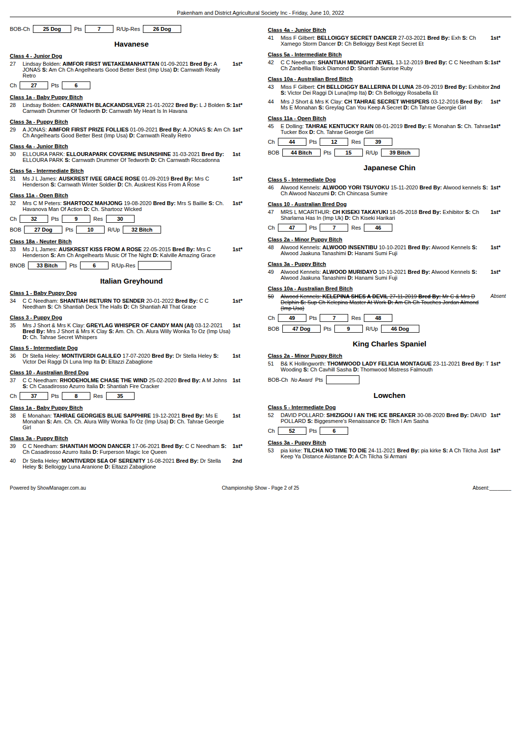Pakenham and District Agricultural Society Inc - Friday, June 10, 2022
BOB-Ch 25 Dog Pts 7 R/Up-Res 26 Dog
Havanese
Class 4 - Junior Dog
27
Lindsay Bolden: AIMFOR FIRST WETAKEMANHATTAN 01-09-2021 Bred By: A JONAS S: Am Ch Ch Angelhearts Good Better Best (Imp Usa) D: Carnwath Really Retro
1st*
Ch 27 Pts 6
Class 1a - Baby Puppy Bitch
28
Lindsay Bolden: CARNWATH BLACKANDSILVER 21-01-2022 Bred By: L J Bolden S: Carnwath Drummer Of Tedworth D: Carnwath My Heart Is In Havana
1st*
Class 3a - Puppy Bitch
29
A JONAS: AIMFOR FIRST PRIZE FOLLIES 01-09-2021 Bred By: A JONAS S: Am Ch Ch Angelhearts Good Better Best (Imp Usa) D: Carnwath Really Retro
1st*
Class 4a - Junior Bitch
30
ELLOURA PARK: ELLOURAPARK COVERME INSUNSHINE 31-03-2021 Bred By: ELLOURA PARK S: Carnwath Drummer Of Tedworth D: Ch Carnwath Riccadonna
1st
Class 5a - Intermediate Bitch
31
Ms J L James: AUSKREST IVEE GRACE ROSE 01-09-2019 Bred By: Mrs C Henderson S: Carnwath Winter Soldier D: Ch. Auskrest Kiss From A Rose
1st*
Class 11a - Open Bitch
32
Mrs C M Peters: SHARTOOZ MAHJONG 19-08-2020 Bred By: Mrs S Baillie S: Ch. Havanova Man Of Action D: Ch. Shartooz Wicked
1st*
Ch 32 Pts 9 Res 30
BOB 27 Dog Pts 10 R/Up 32 Bitch
Class 18a - Neuter Bitch
33
Ms J L James: AUSKREST KISS FROM A ROSE 22-05-2015 Bred By: Mrs C Henderson S: Am Ch Angelhearts Music Of The Night D: Kalville Amazing Grace
1st*
BNOB 33 Bitch Pts 6 R/Up-Res
Italian Greyhound
Class 1 - Baby Puppy Dog
34
C C Needham: SHANTIAH RETURN TO SENDER 20-01-2022 Bred By: C C Needham S: Ch Shantiah Deck The Halls D: Ch Shantiah All That Grace
1st*
Class 3 - Puppy Dog
35
Mrs J Short & Mrs K Clay: GREYLAG WHISPER OF CANDY MAN (AI) 03-12-2021 Bred By: Mrs J Short & Mrs K Clay S: Am. Ch. Ch. Alura Willy Wonka To Oz (Imp Usa) D: Ch. Tahrae Secret Whispers
1st
Class 5 - Intermediate Dog
36
Dr Stella Heley: MONTIVERDI GALILEO 17-07-2020 Bred By: Dr Stella Heley S: Victor Dei Raggi Di Luna Imp Ita D: Eltazzi Zabaglione
1st
Class 10 - Australian Bred Dog
37
C C Needham: RHODEHOLME CHASE THE WIND 25-02-2020 Bred By: A M Johns S: Ch Casadirosso Azurro Italia D: Shantiah Fire Cracker
1st
Ch 37 Pts 8 Res 35
Class 1a - Baby Puppy Bitch
38
E Monahan: TAHRAE GEORGIES BLUE SAPPHIRE 19-12-2021 Bred By: Ms E Monahan S: Am. Ch. Ch. Alura Willy Wonka To Oz (Imp Usa) D: Ch. Tahrae Georgie Girl
1st
Class 3a - Puppy Bitch
39
C C Needham: SHANTIAH MOON DANCER 17-06-2021 Bred By: C C Needham S: Ch Casadirosso Azurro Italia D: Furperson Magic Ice Queen
1st*
40
Dr Stella Heley: MONTIVERDI SEA OF SERENITY 16-08-2021 Bred By: Dr Stella Heley S: Belloiggy Luna Aranione D: Eltazzi Zabaglione
2nd
Class 4a - Junior Bitch
41
Miss F Gilbert: BELLOIGGY SECRET DANCER 27-03-2021 Bred By: Exh S: Ch Xarnego Storm Dancer D: Ch Belloiggy Best Kept Secret Et
1st*
Class 5a - Intermediate Bitch
42
C C Needham: SHANTIAH MIDNIGHT JEWEL 13-12-2019 Bred By: C C Needham S: Ch Zanbellia Black Diamond D: Shantiah Sunrise Ruby
1st*
Class 10a - Australian Bred Bitch
43
Miss F Gilbert: CH BELLOIGGY BALLERINA DI LUNA 28-09-2019 Bred By: Exhibitor S: Victor Dei Raggi Di Luna(Imp Ita) D: Ch Belloiggy Rosabella Et
2nd
44
Mrs J Short & Mrs K Clay: CH TAHRAE SECRET WHISPERS 03-12-2016 Bred By: Ms E Monahan S: Greylag Can You Keep A Secret D: Ch Tahrae Georgie Girl
1st*
Class 11a - Open Bitch
45
E Dolling: TAHRAE KENTUCKY RAIN 08-01-2019 Bred By: E Monahan S: Ch. Tahrae Tucker Box D: Ch. Tahrae Georgie Girl
1st*
Ch 44 Pts 12 Res 39
BOB 44 Bitch Pts 15 R/Up 39 Bitch
Japanese Chin
Class 5 - Intermediate Dog
46
Alwood Kennels: ALWOOD YORI TSUYOKU 15-11-2020 Bred By: Alwood kennels S: Ch Alwood Naozumi D: Ch Chincasa Sumire
1st*
Class 10 - Australian Bred Dog
47
MRS L MCARTHUR: CH KISEKI TAKAYUKI 18-05-2018 Bred By: Exhibitor S: Ch Sharlarna Has In (Imp Uk) D: Ch Kiseki Harikari
1st*
Ch 47 Pts 7 Res 46
Class 2a - Minor Puppy Bitch
48
Alwood Kennels: ALWOOD INSENTIBU 10-10-2021 Bred By: Alwood Kennels S: Alwood Jaakuna Tanashimi D: Hanami Sumi Fuji
1st*
Class 3a - Puppy Bitch
49
Alwood Kennels: ALWOOD MURIDAYO 10-10-2021 Bred By: Alwood Kennels S: Alwood Jaakuna Tanashimi D: Hanami Sumi Fuji
1st*
Class 10a - Australian Bred Bitch
50
Alwood Kennels: KELEPINA SHES A DEVIL 27-11-2019 Bred By: Mr C & Mrs D Delphin S: Sup Ch Kelepina Master At Work D: Am Ch Ch Touches Jordan Almond (Imp Usa)
Absent
Ch 49 Pts 7 Res 48
BOB 47 Dog Pts 9 R/Up 46 Dog
King Charles Spaniel
Class 2a - Minor Puppy Bitch
51
B& K Hollingworth: THOMWOOD LADY FELICIA MONTAGUE 23-11-2021 Bred By: T Wooding S: Ch Cavhill Sasha D: Thomwood Mistress Falmouth
1st*
BOB-Ch No Award Pts
Lowchen
Class 5 - Intermediate Dog
52
DAVID POLLARD: SHIZIGOU I AN THE ICE BREAKER 30-08-2020 Bred By: DAVID POLLARD S: Biggesmere's Renaissance D: Tilch I Am Sasha
1st*
Ch 52 Pts 6
Class 3a - Puppy Bitch
53
pia kirke: TILCHA NO TIME TO DIE 24-11-2021 Bred By: pia kirke S: A Ch Tilcha Just Keep Ya Distance Aiistance D: A Ch Tilcha Si Armani
1st*
Powered by ShowManager.com.au
Championship Show - Page 2 of 25
Absent:________